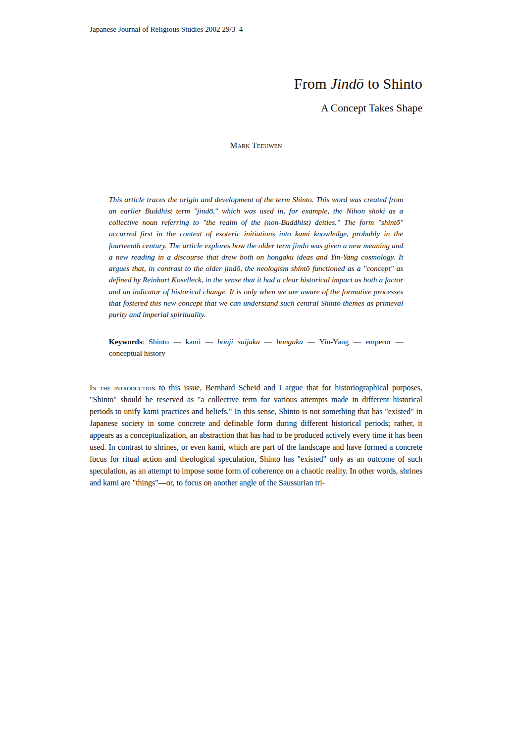Japanese Journal of Religious Studies 2002 29/3–4
From Jindō to Shinto
A Concept Takes Shape
Mark Teeuwen
This article traces the origin and development of the term Shinto. This word was created from an earlier Buddhist term "jindō," which was used in, for example, the Nihon shoki as a collective noun referring to "the realm of the (non-Buddhist) deities." The form "shintō" occurred first in the context of esoteric initiations into kami knowledge, probably in the fourteenth century. The article explores how the older term jindō was given a new meaning and a new reading in a discourse that drew both on hongaku ideas and Yin-Yang cosmology. It argues that, in contrast to the older jindō, the neologism shintō functioned as a "concept" as defined by Reinhart Koselleck, in the sense that it had a clear historical impact as both a factor and an indicator of historical change. It is only when we are aware of the formative processes that fostered this new concept that we can understand such central Shinto themes as primeval purity and imperial spirituality.
Keywords: Shinto — kami — honji suijaku — hongaku — Yin-Yang — emperor — conceptual history
In the introduction to this issue, Bernhard Scheid and I argue that for historiographical purposes, "Shinto" should be reserved as "a collective term for various attempts made in different historical periods to unify kami practices and beliefs." In this sense, Shinto is not something that has "existed" in Japanese society in some concrete and definable form during different historical periods; rather, it appears as a conceptualization, an abstraction that has had to be produced actively every time it has been used. In contrast to shrines, or even kami, which are part of the landscape and have formed a concrete focus for ritual action and theological speculation, Shinto has "existed" only as an outcome of such speculation, as an attempt to impose some form of coherence on a chaotic reality. In other words, shrines and kami are "things"—or, to focus on another angle of the Saussurian tri-